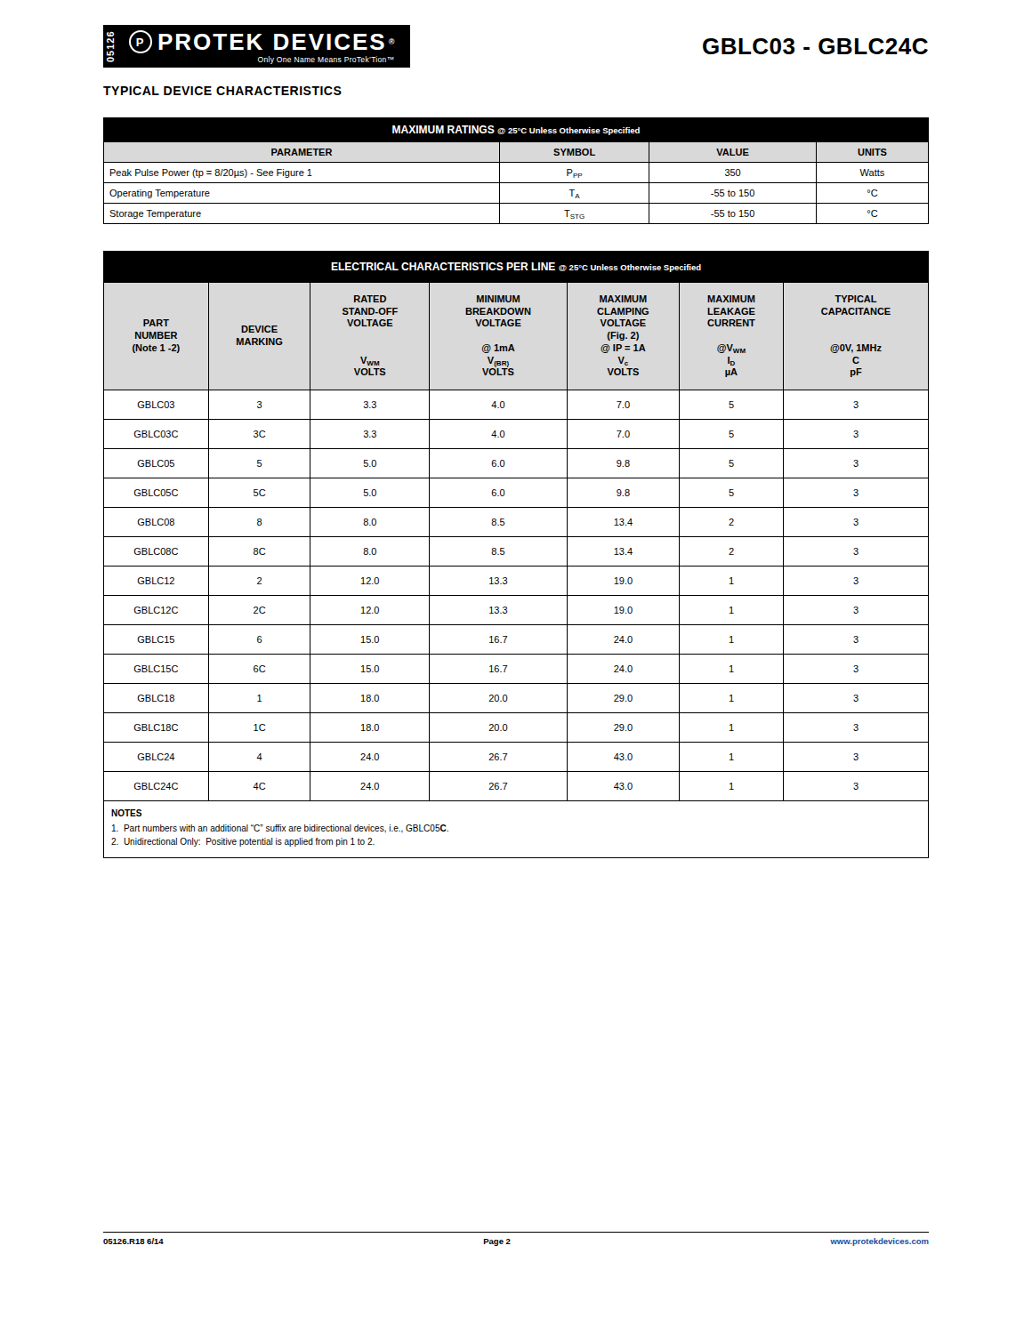05126
PPROTEK DEVICES®
Only One Name Means ProTek’Tion™
GBLC03 - GBLC24C
TYPICAL DEVICE CHARACTERISTICS
| MAXIMUM RATINGS @ 25°C Unless Otherwise Specified |
| PARAMETER | SYMBOL | VALUE | UNITS |
| Peak Pulse Power (tp = 8/20µs) - See Figure 1 | P PP | 350 | Watts |
| Operating Temperature | T A | -55 to 150 | °C |
| Storage Temperature | T STG | -55 to 150 | °C |
| ELECTRICAL CHARACTERISTICS PER LINE @ 25°C Unless Otherwise Specified |
| PART NUMBER (Note 1 -2) | DEVICE MARKING | RATED STAND-OFF VOLTAGE V WM VOLTS | MINIMUM BREAKDOWN VOLTAGE @ 1mA V (BR) VOLTS | MAXIMUM CLAMPING VOLTAGE (Fig. 2) @ IP = 1A V c VOLTS | MAXIMUM LEAKAGE CURRENT @V WM I D µA | TYPICAL CAPACITANCE @0V, 1MHz C pF |
| GBLC03 | 3 | 3.3 | 4.0 | 7.0 | 5 | 3 |
| GBLC03C | 3C | 3.3 | 4.0 | 7.0 | 5 | 3 |
| GBLC05 | 5 | 5.0 | 6.0 | 9.8 | 5 | 3 |
| GBLC05C | 5C | 5.0 | 6.0 | 9.8 | 5 | 3 |
| GBLC08 | 8 | 8.0 | 8.5 | 13.4 | 2 | 3 |
| GBLC08C | 8C | 8.0 | 8.5 | 13.4 | 2 | 3 |
| GBLC12 | 2 | 12.0 | 13.3 | 19.0 | 1 | 3 |
| GBLC12C | 2C | 12.0 | 13.3 | 19.0 | 1 | 3 |
| GBLC15 | 6 | 15.0 | 16.7 | 24.0 | 1 | 3 |
| GBLC15C | 6C | 15.0 | 16.7 | 24.0 | 1 | 3 |
| GBLC18 | 1 | 18.0 | 20.0 | 29.0 | 1 | 3 |
| GBLC18C | 1C | 18.0 | 20.0 | 29.0 | 1 | 3 |
| GBLC24 | 4 | 24.0 | 26.7 | 43.0 | 1 | 3 |
| GBLC24C | 4C | 24.0 | 26.7 | 43.0 | 1 | 3 |
| NOTES 1. Part numbers with an additional “C” suffix are bidirectional devices, i.e., GBLC05 C . 2. Unidirectional Only: Positive potential is applied from pin 1 to 2. |
05126.R18 6/14
Page 2
www.protekdevices.com